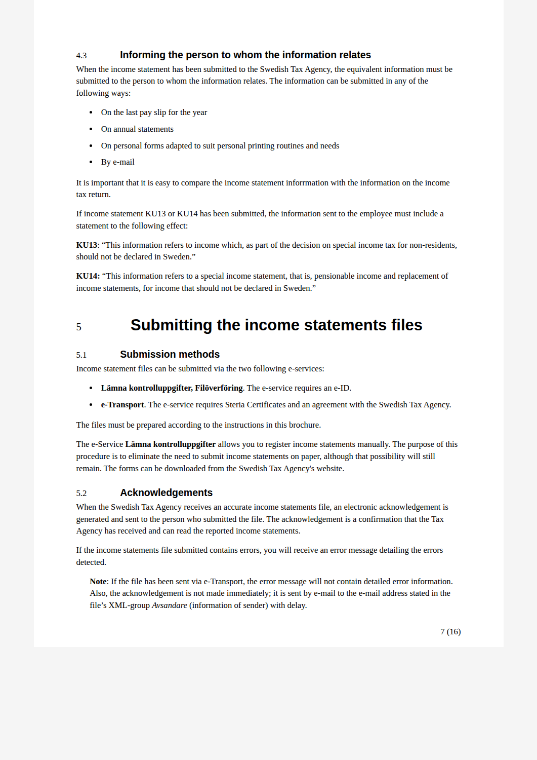4.3
Informing the person to whom the information relates
When the income statement has been submitted to the Swedish Tax Agency, the equivalent information must be submitted to the person to whom the information relates. The information can be submitted in any of the following ways:
On the last pay slip for the year
On annual statements
On personal forms adapted to suit personal printing routines and needs
By e-mail
It is important that it is easy to compare the income statement inforrmation with the information on the income tax return.
If income statement KU13 or KU14 has been submitted, the information sent to the employee must include a statement to the following effect:
KU13: “This information refers to income which, as part of the decision on special income tax for non-residents, should not be declared in Sweden.”
KU14: “This information refers to a special income statement, that is, pensionable income and replacement of income statements, for income that should not be declared in Sweden.”
5
Submitting the income statements files
5.1
Submission methods
Income statement files can be submitted via the two following e-services:
Lämna kontrolluppgifter, Filöverföring. The e-service requires an e-ID.
e-Transport. The e-service requires Steria Certificates and an agreement with the Swedish Tax Agency.
The files must be prepared according to the instructions in this brochure.
The e-Service Lämna kontrolluppgifter allows you to register income statements manually. The purpose of this procedure is to eliminate the need to submit income statements on paper, although that possibility will still remain. The forms can be downloaded from the Swedish Tax Agency's website.
5.2
Acknowledgements
When the Swedish Tax Agency receives an accurate income statements file, an electronic acknowledgement is generated and sent to the person who submitted the file. The acknowledgement is a confirmation that the Tax Agency has received and can read the reported income statements.
If the income statements file submitted contains errors, you will receive an error message detailing the errors detected.
Note: If the file has been sent via e-Transport, the error message will not contain detailed error information. Also, the acknowledgement is not made immediately; it is sent by e-mail to the e-mail address stated in the file’s XML-group Avsandare (information of sender) with delay.
7 (16)